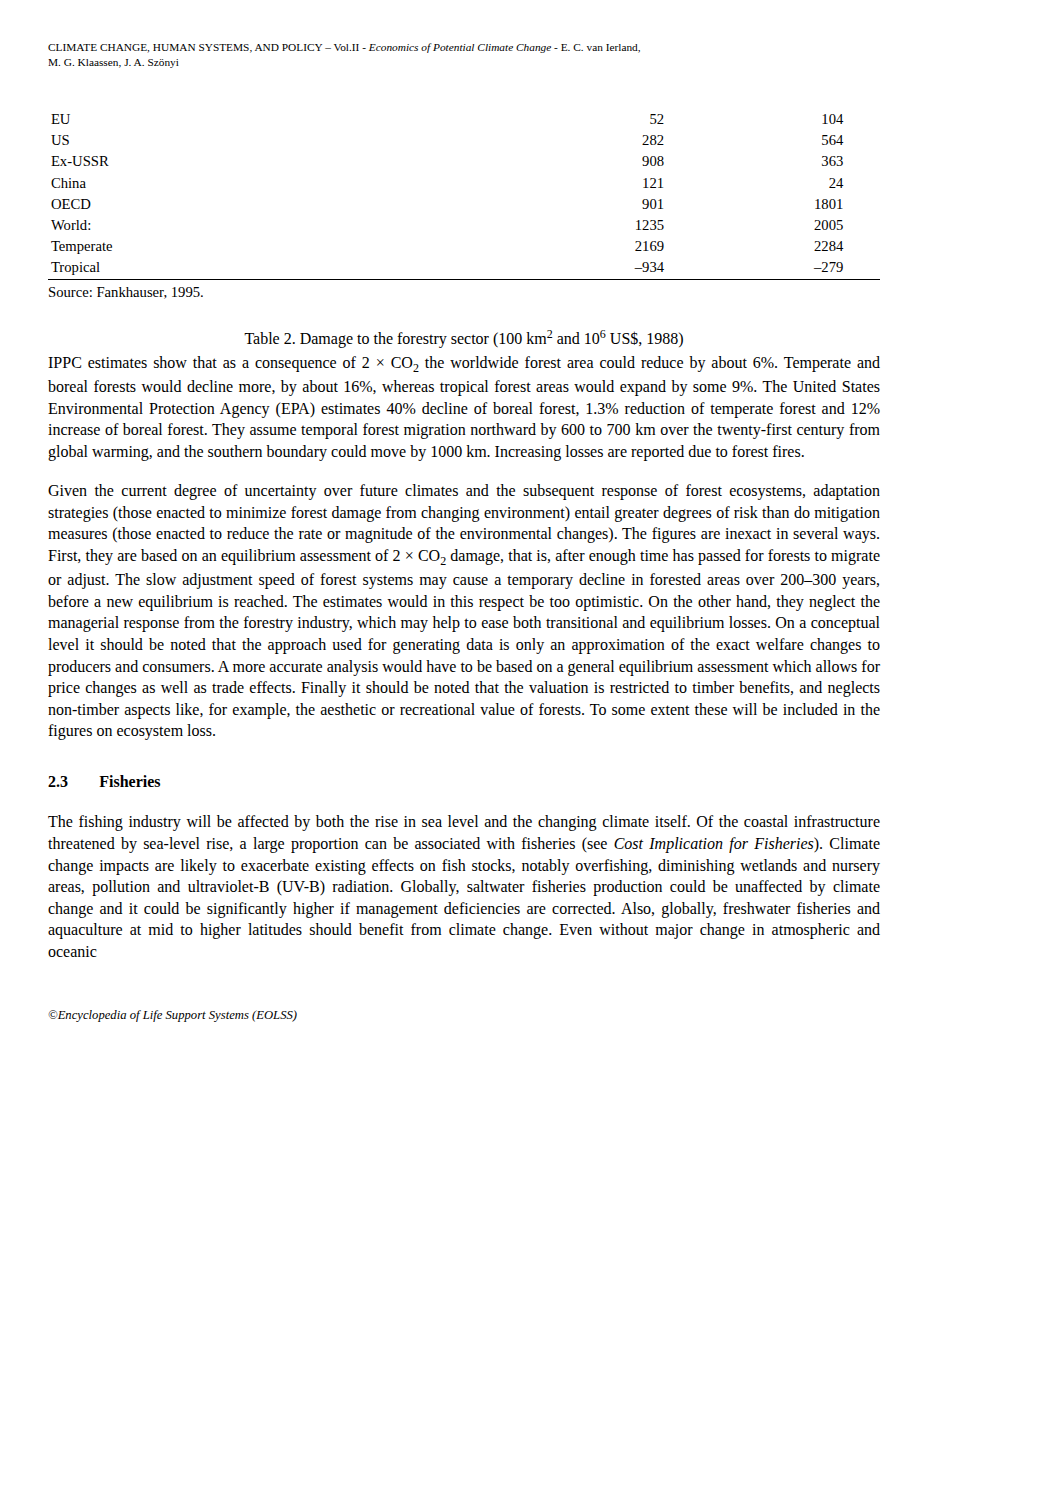CLIMATE CHANGE, HUMAN SYSTEMS, AND POLICY – Vol.II - Economics of Potential Climate Change - E. C. van Ierland,
M. G. Klaassen, J. A. Szönyi
| EU | 52 | 104 |
| US | 282 | 564 |
| Ex-USSR | 908 | 363 |
| China | 121 | 24 |
| OECD | 901 | 1801 |
| World: | 1235 | 2005 |
| Temperate | 2169 | 2284 |
| Tropical | –934 | –279 |
Source: Fankhauser, 1995.
Table 2. Damage to the forestry sector (100 km2 and 106 US$, 1988)
IPPC estimates show that as a consequence of 2 × CO2 the worldwide forest area could reduce by about 6%. Temperate and boreal forests would decline more, by about 16%, whereas tropical forest areas would expand by some 9%. The United States Environmental Protection Agency (EPA) estimates 40% decline of boreal forest, 1.3% reduction of temperate forest and 12% increase of boreal forest. They assume temporal forest migration northward by 600 to 700 km over the twenty-first century from global warming, and the southern boundary could move by 1000 km. Increasing losses are reported due to forest fires.
Given the current degree of uncertainty over future climates and the subsequent response of forest ecosystems, adaptation strategies (those enacted to minimize forest damage from changing environment) entail greater degrees of risk than do mitigation measures (those enacted to reduce the rate or magnitude of the environmental changes). The figures are inexact in several ways. First, they are based on an equilibrium assessment of 2 × CO2 damage, that is, after enough time has passed for forests to migrate or adjust. The slow adjustment speed of forest systems may cause a temporary decline in forested areas over 200–300 years, before a new equilibrium is reached. The estimates would in this respect be too optimistic. On the other hand, they neglect the managerial response from the forestry industry, which may help to ease both transitional and equilibrium losses. On a conceptual level it should be noted that the approach used for generating data is only an approximation of the exact welfare changes to producers and consumers. A more accurate analysis would have to be based on a general equilibrium assessment which allows for price changes as well as trade effects. Finally it should be noted that the valuation is restricted to timber benefits, and neglects non-timber aspects like, for example, the aesthetic or recreational value of forests. To some extent these will be included in the figures on ecosystem loss.
2.3 Fisheries
The fishing industry will be affected by both the rise in sea level and the changing climate itself. Of the coastal infrastructure threatened by sea-level rise, a large proportion can be associated with fisheries (see Cost Implication for Fisheries). Climate change impacts are likely to exacerbate existing effects on fish stocks, notably overfishing, diminishing wetlands and nursery areas, pollution and ultraviolet-B (UV-B) radiation. Globally, saltwater fisheries production could be unaffected by climate change and it could be significantly higher if management deficiencies are corrected. Also, globally, freshwater fisheries and aquaculture at mid to higher latitudes should benefit from climate change. Even without major change in atmospheric and oceanic
©Encyclopedia of Life Support Systems (EOLSS)